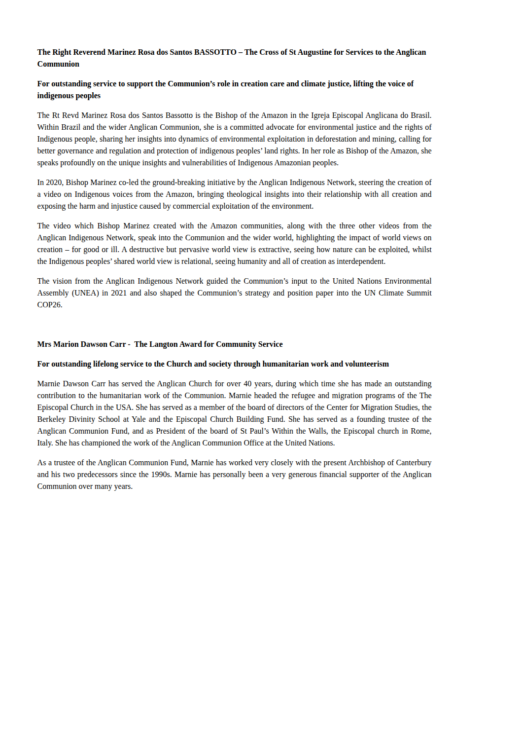The Right Reverend Marinez Rosa dos Santos BASSOTTO – The Cross of St Augustine for Services to the Anglican Communion
For outstanding service to support the Communion’s role in creation care and climate justice, lifting the voice of indigenous peoples
The Rt Revd Marinez Rosa dos Santos Bassotto is the Bishop of the Amazon in the Igreja Episcopal Anglicana do Brasil. Within Brazil and the wider Anglican Communion, she is a committed advocate for environmental justice and the rights of Indigenous people, sharing her insights into dynamics of environmental exploitation in deforestation and mining, calling for better governance and regulation and protection of indigenous peoples’ land rights. In her role as Bishop of the Amazon, she speaks profoundly on the unique insights and vulnerabilities of Indigenous Amazonian peoples.
In 2020, Bishop Marinez co-led the ground-breaking initiative by the Anglican Indigenous Network, steering the creation of a video on Indigenous voices from the Amazon, bringing theological insights into their relationship with all creation and exposing the harm and injustice caused by commercial exploitation of the environment.
The video which Bishop Marinez created with the Amazon communities, along with the three other videos from the Anglican Indigenous Network, speak into the Communion and the wider world, highlighting the impact of world views on creation – for good or ill. A destructive but pervasive world view is extractive, seeing how nature can be exploited, whilst the Indigenous peoples’ shared world view is relational, seeing humanity and all of creation as interdependent.
The vision from the Anglican Indigenous Network guided the Communion’s input to the United Nations Environmental Assembly (UNEA) in 2021 and also shaped the Communion’s strategy and position paper into the UN Climate Summit COP26.
Mrs Marion Dawson Carr - The Langton Award for Community Service
For outstanding lifelong service to the Church and society through humanitarian work and volunteerism
Marnie Dawson Carr has served the Anglican Church for over 40 years, during which time she has made an outstanding contribution to the humanitarian work of the Communion. Marnie headed the refugee and migration programs of the The Episcopal Church in the USA. She has served as a member of the board of directors of the Center for Migration Studies, the Berkeley Divinity School at Yale and the Episcopal Church Building Fund. She has served as a founding trustee of the Anglican Communion Fund, and as President of the board of St Paul’s Within the Walls, the Episcopal church in Rome, Italy. She has championed the work of the Anglican Communion Office at the United Nations.
As a trustee of the Anglican Communion Fund, Marnie has worked very closely with the present Archbishop of Canterbury and his two predecessors since the 1990s. Marnie has personally been a very generous financial supporter of the Anglican Communion over many years.